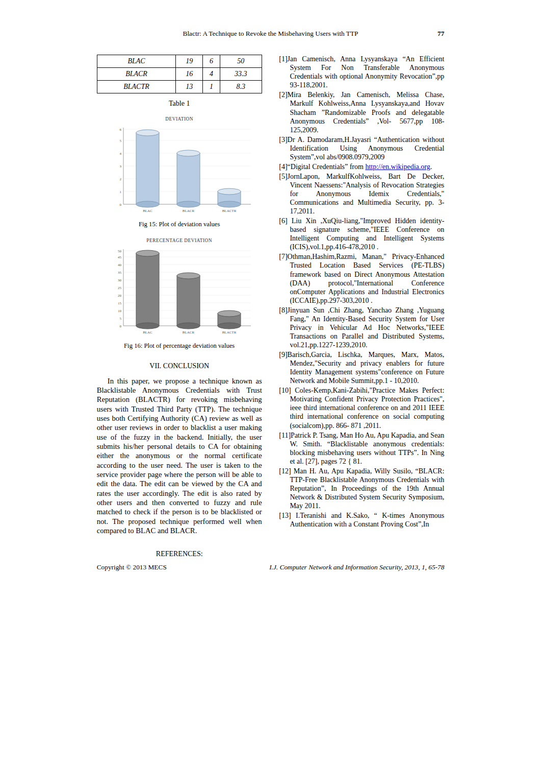Blactr: A Technique to Revoke the Misbehaving Users with TTP 77
| BLAC | 19 | 6 | 50 |
| BLACR | 16 | 4 | 33.3 |
| BLACTR | 13 | 1 | 8.3 |
Table 1
DEVIATION
0 1 2 3 4 5 6 BLAC BLACR BLACTR
Fig 15: Plot of deviation values
PERECENTAGE DEVIATION
0 5 10 15 20 25 30 35 40 45 50 BLAC BLACR BLACTR
Fig 16: Plot of percentage deviation values
VII. CONCLUSION
In this paper, we propose a technique known as Blacklistable Anonymous Credentials with Trust Reputation (BLACTR) for revoking misbehaving users with Trusted Third Party (TTP). The technique uses both Certifying Authority (CA) review as well as other user reviews in order to blacklist a user making use of the fuzzy in the backend. Initially, the user submits his/her personal details to CA for obtaining either the anonymous or the normal certificate according to the user need. The user is taken to the service provider page where the person will be able to edit the data. The edit can be viewed by the CA and rates the user accordingly. The edit is also rated by other users and then converted to fuzzy and rule matched to check if the person is to be blacklisted or not. The proposed technique performed well when compared to BLAC and BLACR.
REFERENCES:
[1]Jan Camenisch, Anna Lysyanskaya “An Efficient System For Non Transferable Anonymous Credentials with optional Anonymity Revocation”,pp 93-118,2001.
[2]Mira Belenkiy, Jan Camenisch, Melissa Chase, Markulf Kohlweiss,Anna Lysyanskaya,and Hovav Shacham ”Randomizable Proofs and delegatable Anonymous Credentials” ,Vol- 5677,pp 108-125,2009.
[3]Dr A. Damodaram,H.Jayasri “Authentication without Identification Using Anonymous Credential System”,vol abs/0908.0979,2009
[4]“Digital Credentials” from http://en.wikipedia.org.
[5]JornLapon, MarkulfKohlweiss, Bart De Decker, Vincent Naessens:"Analysis of Revocation Strategies for Anonymous Idemix Credentials," Communications and Multimedia Security, pp. 3-17,2011.
[6] Liu Xin ,XuQiu-liang,"Improved Hidden identity-based signature scheme,"IEEE Conference on Intelligent Computing and Intelligent Systems (ICIS),vol.1,pp.416-478,2010 .
[7]Othman,Hashim,Razmi, Manan," Privacy-Enhanced Trusted Location Based Services (PE-TLBS) framework based on Direct Anonymous Attestation (DAA) protocol,"International Conference onComputer Applications and Industrial Electronics (ICCAIE),pp.297-303,2010 .
[8]Jinyuan Sun ,Chi Zhang, Yanchao Zhang ,Yuguang Fang," An Identity-Based Security System for User Privacy in Vehicular Ad Hoc Networks,"IEEE Transactions on Parallel and Distributed Systems, vol.21,pp.1227-1239,2010.
[9]Barisch,Garcia, Lischka, Marques, Marx, Matos, Mendez,"Security and privacy enablers for future Identity Management systems"conference on Future Network and Mobile Summit,pp.1 - 10,2010.
[10] Coles-Kemp,Kani-Zabihi,"Practice Makes Perfect: Motivating Confident Privacy Protection Practices", ieee third international conference on and 2011 IEEE third international conference on social computing (socialcom),pp. 866- 871 ,2011.
[11]Patrick P. Tsang, Man Ho Au, Apu Kapadia, and Sean W. Smith. “Blacklistable anonymous credentials: blocking misbehaving users without TTPs”. In Ning et al. [27], pages 72 { 81.
[12] Man H. Au, Apu Kapadia, Willy Susilo, “BLACR: TTP-Free Blacklistable Anonymous Credentials with Reputation”, In Proceedings of the 19th Annual Network & Distributed System Security Symposium, May 2011.
[13] I.Teranishi and K.Sako, “ K-times Anonymous Authentication with a Constant Proving Cost”,In
Copyright © 2013 MECS I.J. Computer Network and Information Security, 2013, 1, 65-78